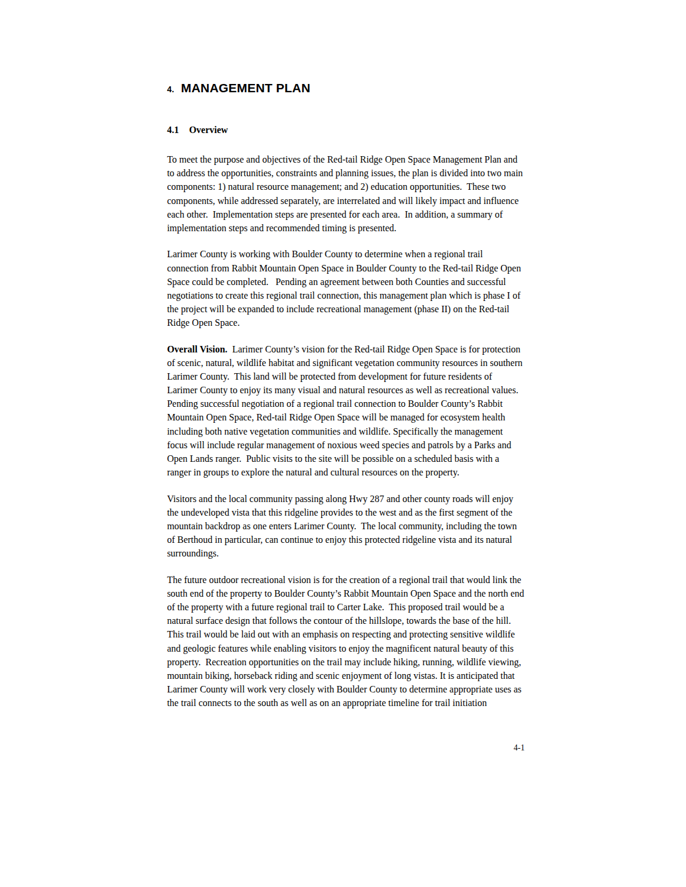4. MANAGEMENT PLAN
4.1 Overview
To meet the purpose and objectives of the Red-tail Ridge Open Space Management Plan and to address the opportunities, constraints and planning issues, the plan is divided into two main components: 1) natural resource management; and 2) education opportunities. These two components, while addressed separately, are interrelated and will likely impact and influence each other. Implementation steps are presented for each area. In addition, a summary of implementation steps and recommended timing is presented.
Larimer County is working with Boulder County to determine when a regional trail connection from Rabbit Mountain Open Space in Boulder County to the Red-tail Ridge Open Space could be completed. Pending an agreement between both Counties and successful negotiations to create this regional trail connection, this management plan which is phase I of the project will be expanded to include recreational management (phase II) on the Red-tail Ridge Open Space.
Overall Vision. Larimer County’s vision for the Red-tail Ridge Open Space is for protection of scenic, natural, wildlife habitat and significant vegetation community resources in southern Larimer County. This land will be protected from development for future residents of Larimer County to enjoy its many visual and natural resources as well as recreational values. Pending successful negotiation of a regional trail connection to Boulder County’s Rabbit Mountain Open Space, Red-tail Ridge Open Space will be managed for ecosystem health including both native vegetation communities and wildlife. Specifically the management focus will include regular management of noxious weed species and patrols by a Parks and Open Lands ranger. Public visits to the site will be possible on a scheduled basis with a ranger in groups to explore the natural and cultural resources on the property.
Visitors and the local community passing along Hwy 287 and other county roads will enjoy the undeveloped vista that this ridgeline provides to the west and as the first segment of the mountain backdrop as one enters Larimer County. The local community, including the town of Berthoud in particular, can continue to enjoy this protected ridgeline vista and its natural surroundings.
The future outdoor recreational vision is for the creation of a regional trail that would link the south end of the property to Boulder County’s Rabbit Mountain Open Space and the north end of the property with a future regional trail to Carter Lake. This proposed trail would be a natural surface design that follows the contour of the hillslope, towards the base of the hill. This trail would be laid out with an emphasis on respecting and protecting sensitive wildlife and geologic features while enabling visitors to enjoy the magnificent natural beauty of this property. Recreation opportunities on the trail may include hiking, running, wildlife viewing, mountain biking, horseback riding and scenic enjoyment of long vistas. It is anticipated that Larimer County will work very closely with Boulder County to determine appropriate uses as the trail connects to the south as well as on an appropriate timeline for trail initiation
4-1